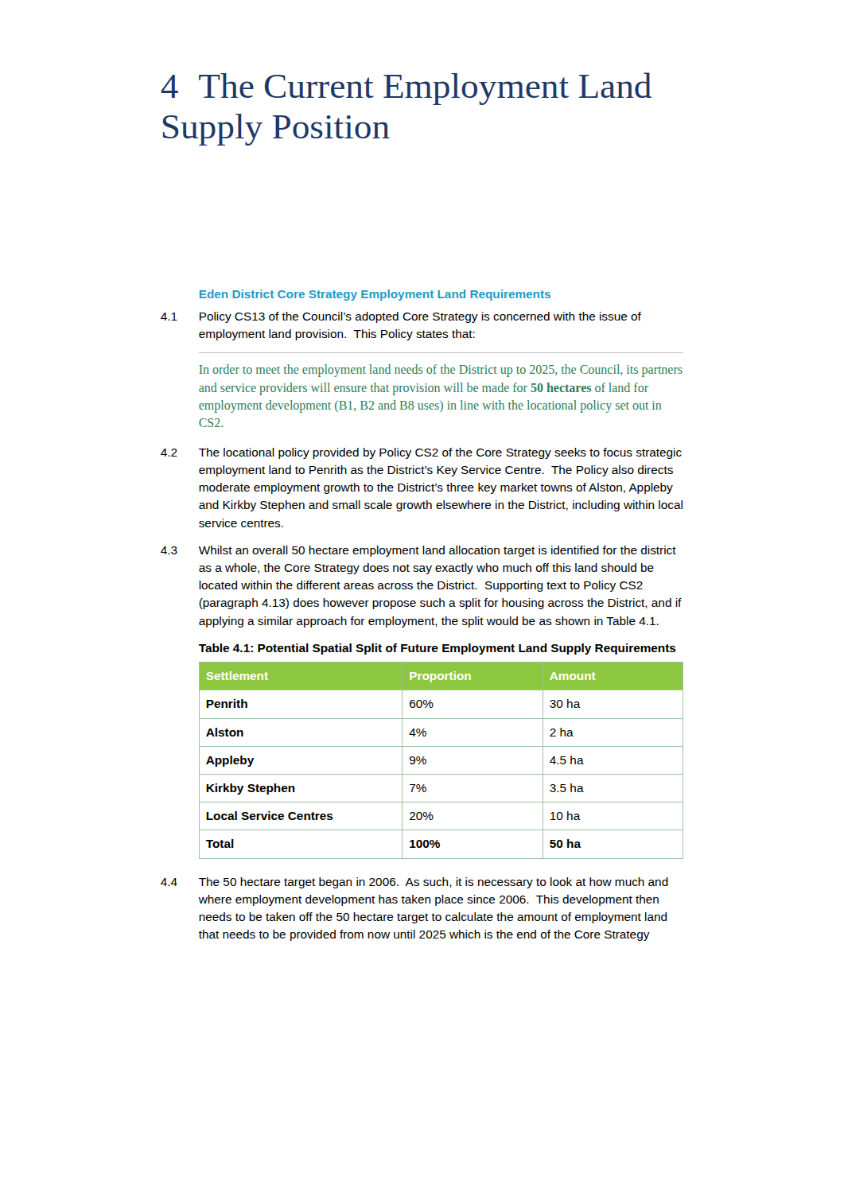4 The Current Employment Land Supply Position
Eden District Core Strategy Employment Land Requirements
4.1
Policy CS13 of the Council’s adopted Core Strategy is concerned with the issue of employment land provision. This Policy states that:
In order to meet the employment land needs of the District up to 2025, the Council, its partners and service providers will ensure that provision will be made for 50 hectares of land for employment development (B1, B2 and B8 uses) in line with the locational policy set out in CS2.
4.2
The locational policy provided by Policy CS2 of the Core Strategy seeks to focus strategic employment land to Penrith as the District’s Key Service Centre. The Policy also directs moderate employment growth to the District’s three key market towns of Alston, Appleby and Kirkby Stephen and small scale growth elsewhere in the District, including within local service centres.
4.3
Whilst an overall 50 hectare employment land allocation target is identified for the district as a whole, the Core Strategy does not say exactly who much off this land should be located within the different areas across the District. Supporting text to Policy CS2 (paragraph 4.13) does however propose such a split for housing across the District, and if applying a similar approach for employment, the split would be as shown in Table 4.1.
Table 4.1: Potential Spatial Split of Future Employment Land Supply Requirements
| Settlement | Proportion | Amount |
| --- | --- | --- |
| Penrith | 60% | 30 ha |
| Alston | 4% | 2 ha |
| Appleby | 9% | 4.5 ha |
| Kirkby Stephen | 7% | 3.5 ha |
| Local Service Centres | 20% | 10 ha |
| Total | 100% | 50 ha |
4.4
The 50 hectare target began in 2006. As such, it is necessary to look at how much and where employment development has taken place since 2006. This development then needs to be taken off the 50 hectare target to calculate the amount of employment land that needs to be provided from now until 2025 which is the end of the Core Strategy